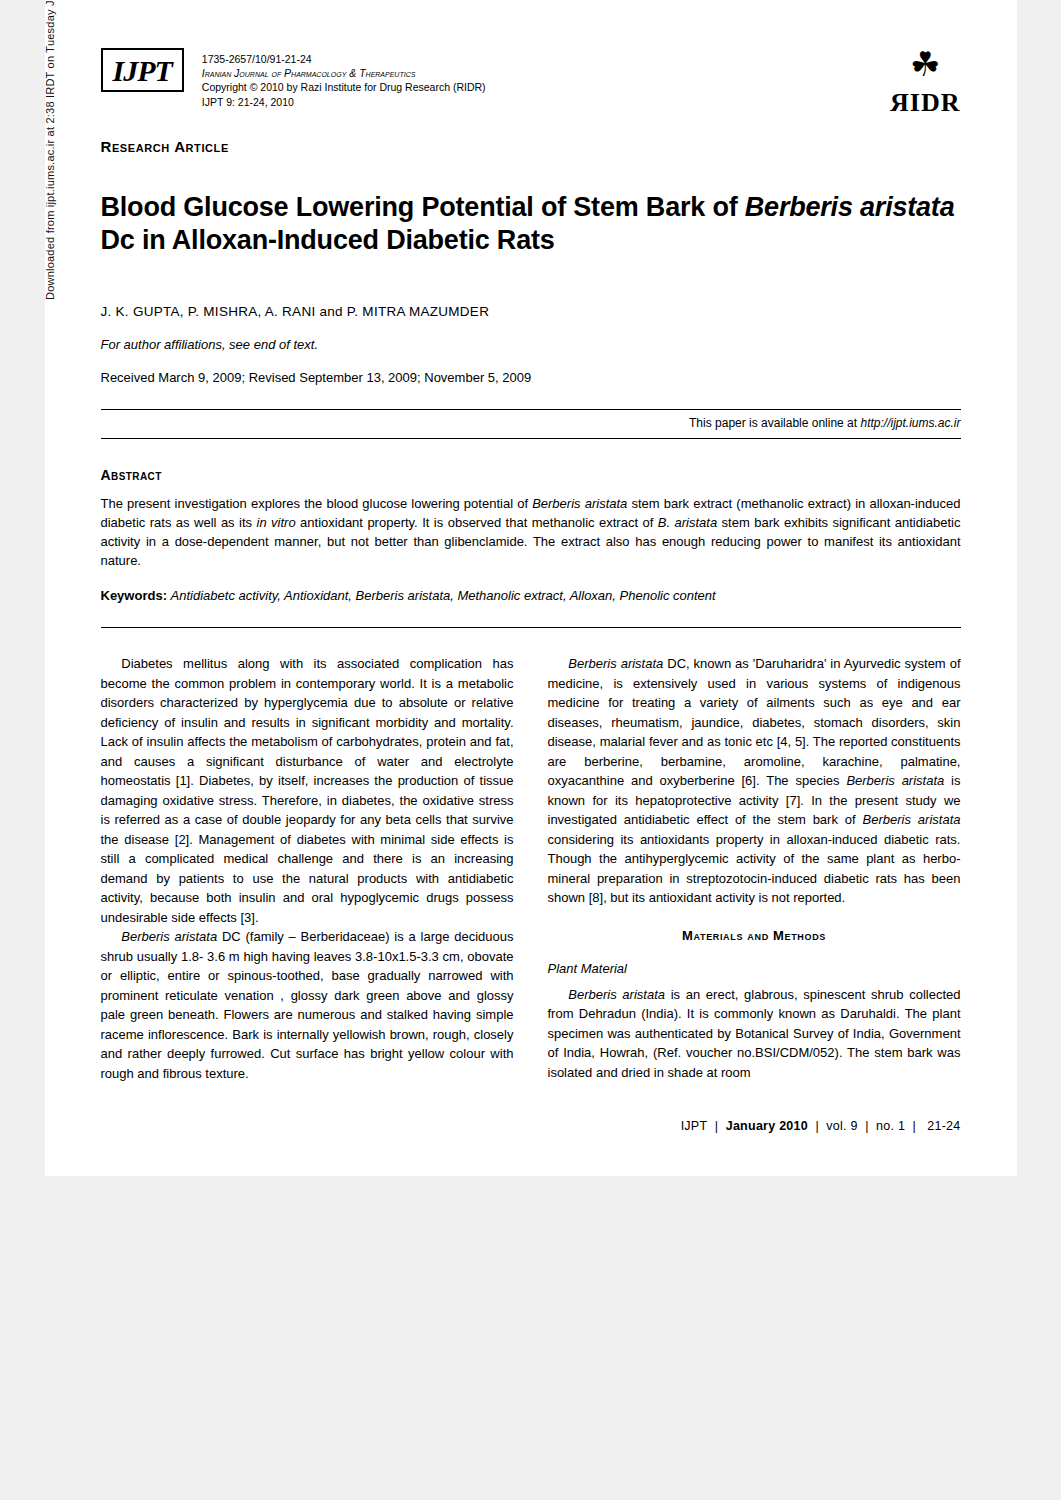Downloaded from ijpt.iums.ac.ir at 2:38 IRDT on Tuesday June 28th 2022
IJPT
1735-2657/10/91-21-24
Iranian Journal of Pharmacology & Therapeutics
Copyright © 2010 by Razi Institute for Drug Research (RIDR)
IJPT 9: 21-24, 2010
☘
ЯIDR
Research Article
Blood Glucose Lowering Potential of Stem Bark of Berberis aristata Dc in Alloxan-Induced Diabetic Rats
J. K. GUPTA, P. MISHRA, A. RANI and P. MITRA MAZUMDER
For author affiliations, see end of text.
Received March 9, 2009; Revised September 13, 2009; November 5, 2009
This paper is available online at http://ijpt.iums.ac.ir
Abstract
The present investigation explores the blood glucose lowering potential of Berberis aristata stem bark extract (methanolic extract) in alloxan-induced diabetic rats as well as its in vitro antioxidant property. It is observed that methanolic extract of B. aristata stem bark exhibits significant antidiabetic activity in a dose-dependent manner, but not better than glibenclamide. The extract also has enough reducing power to manifest its antioxidant nature.
Keywords: Antidiabetc activity, Antioxidant, Berberis aristata, Methanolic extract, Alloxan, Phenolic content
Diabetes mellitus along with its associated complication has become the common problem in contemporary world. It is a metabolic disorders characterized by hyperglycemia due to absolute or relative deficiency of insulin and results in significant morbidity and mortality. Lack of insulin affects the metabolism of carbohydrates, protein and fat, and causes a significant disturbance of water and electrolyte homeostatis [1]. Diabetes, by itself, increases the production of tissue damaging oxidative stress. Therefore, in diabetes, the oxidative stress is referred as a case of double jeopardy for any beta cells that survive the disease [2]. Management of diabetes with minimal side effects is still a complicated medical challenge and there is an increasing demand by patients to use the natural products with antidiabetic activity, because both insulin and oral hypoglycemic drugs possess undesirable side effects [3].
Berberis aristata DC (family – Berberidaceae) is a large deciduous shrub usually 1.8- 3.6 m high having leaves 3.8-10x1.5-3.3 cm, obovate or elliptic, entire or spinous-toothed, base gradually narrowed with prominent reticulate venation , glossy dark green above and glossy pale green beneath. Flowers are numerous and stalked having simple raceme inflorescence. Bark is internally yellowish brown, rough, closely and rather deeply furrowed. Cut surface has bright yellow colour with rough and fibrous texture.
Berberis aristata DC, known as 'Daruharidra' in Ayurvedic system of medicine, is extensively used in various systems of indigenous medicine for treating a variety of ailments such as eye and ear diseases, rheumatism, jaundice, diabetes, stomach disorders, skin disease, malarial fever and as tonic etc [4, 5]. The reported constituents are berberine, berbamine, aromoline, karachine, palmatine, oxyacanthine and oxyberberine [6]. The species Berberis aristata is known for its hepatoprotective activity [7]. In the present study we investigated antidiabetic effect of the stem bark of Berberis aristata considering its antioxidants property in alloxan-induced diabetic rats. Though the antihyperglycemic activity of the same plant as herbo-mineral preparation in streptozotocin-induced diabetic rats has been shown [8], but its antioxidant activity is not reported.
Materials and Methods
Plant Material
Berberis aristata is an erect, glabrous, spinescent shrub collected from Dehradun (India). It is commonly known as Daruhaldi. The plant specimen was authenticated by Botanical Survey of India, Government of India, Howrah, (Ref. voucher no.BSI/CDM/052). The stem bark was isolated and dried in shade at room
IJPT | January 2010 | vol. 9 | no. 1 | 21-24